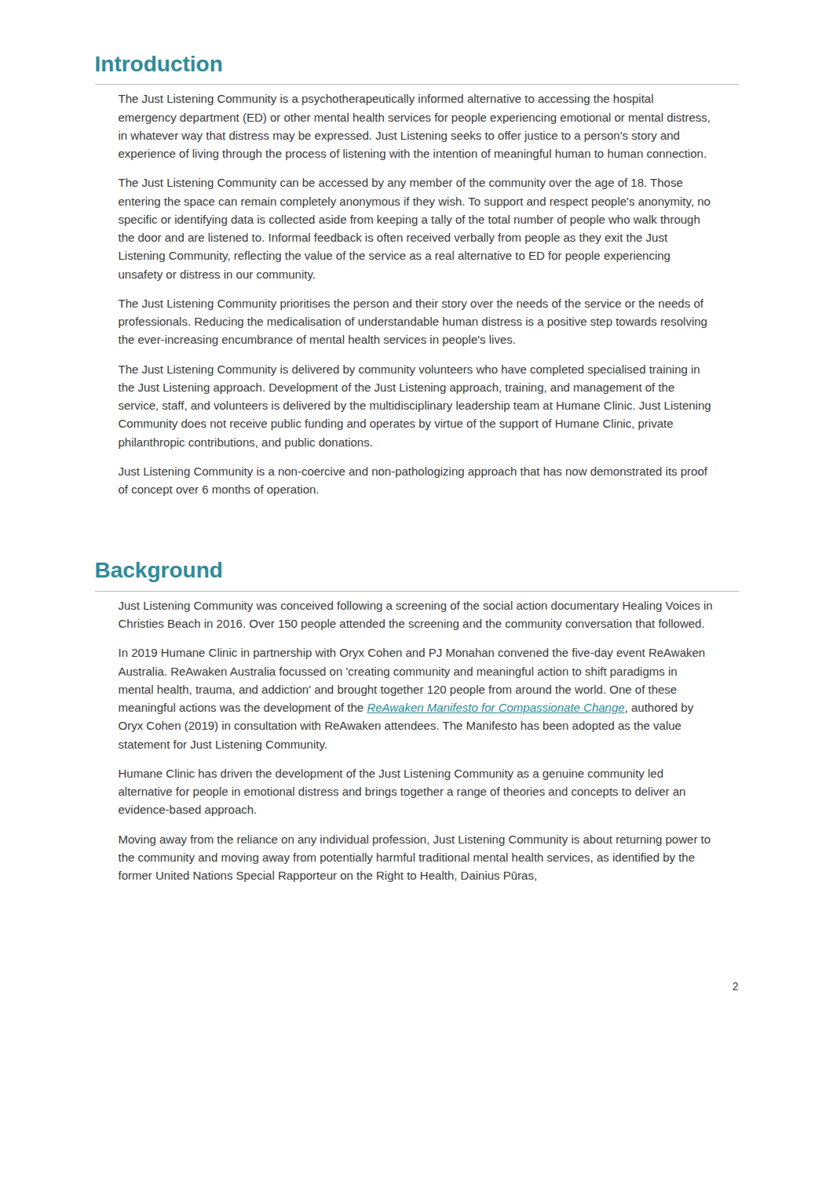Introduction
The Just Listening Community is a psychotherapeutically informed alternative to accessing the hospital emergency department (ED) or other mental health services for people experiencing emotional or mental distress, in whatever way that distress may be expressed. Just Listening seeks to offer justice to a person's story and experience of living through the process of listening with the intention of meaningful human to human connection.
The Just Listening Community can be accessed by any member of the community over the age of 18. Those entering the space can remain completely anonymous if they wish. To support and respect people's anonymity, no specific or identifying data is collected aside from keeping a tally of the total number of people who walk through the door and are listened to. Informal feedback is often received verbally from people as they exit the Just Listening Community, reflecting the value of the service as a real alternative to ED for people experiencing unsafety or distress in our community.
The Just Listening Community prioritises the person and their story over the needs of the service or the needs of professionals. Reducing the medicalisation of understandable human distress is a positive step towards resolving the ever-increasing encumbrance of mental health services in people's lives.
The Just Listening Community is delivered by community volunteers who have completed specialised training in the Just Listening approach. Development of the Just Listening approach, training, and management of the service, staff, and volunteers is delivered by the multidisciplinary leadership team at Humane Clinic. Just Listening Community does not receive public funding and operates by virtue of the support of Humane Clinic, private philanthropic contributions, and public donations.
Just Listening Community is a non-coercive and non-pathologizing approach that has now demonstrated its proof of concept over 6 months of operation.
Background
Just Listening Community was conceived following a screening of the social action documentary Healing Voices in Christies Beach in 2016. Over 150 people attended the screening and the community conversation that followed.
In 2019 Humane Clinic in partnership with Oryx Cohen and PJ Monahan convened the five-day event ReAwaken Australia. ReAwaken Australia focussed on 'creating community and meaningful action to shift paradigms in mental health, trauma, and addiction' and brought together 120 people from around the world. One of these meaningful actions was the development of the ReAwaken Manifesto for Compassionate Change, authored by Oryx Cohen (2019) in consultation with ReAwaken attendees. The Manifesto has been adopted as the value statement for Just Listening Community.
Humane Clinic has driven the development of the Just Listening Community as a genuine community led alternative for people in emotional distress and brings together a range of theories and concepts to deliver an evidence-based approach.
Moving away from the reliance on any individual profession, Just Listening Community is about returning power to the community and moving away from potentially harmful traditional mental health services, as identified by the former United Nations Special Rapporteur on the Right to Health, Dainius Pūras,
2